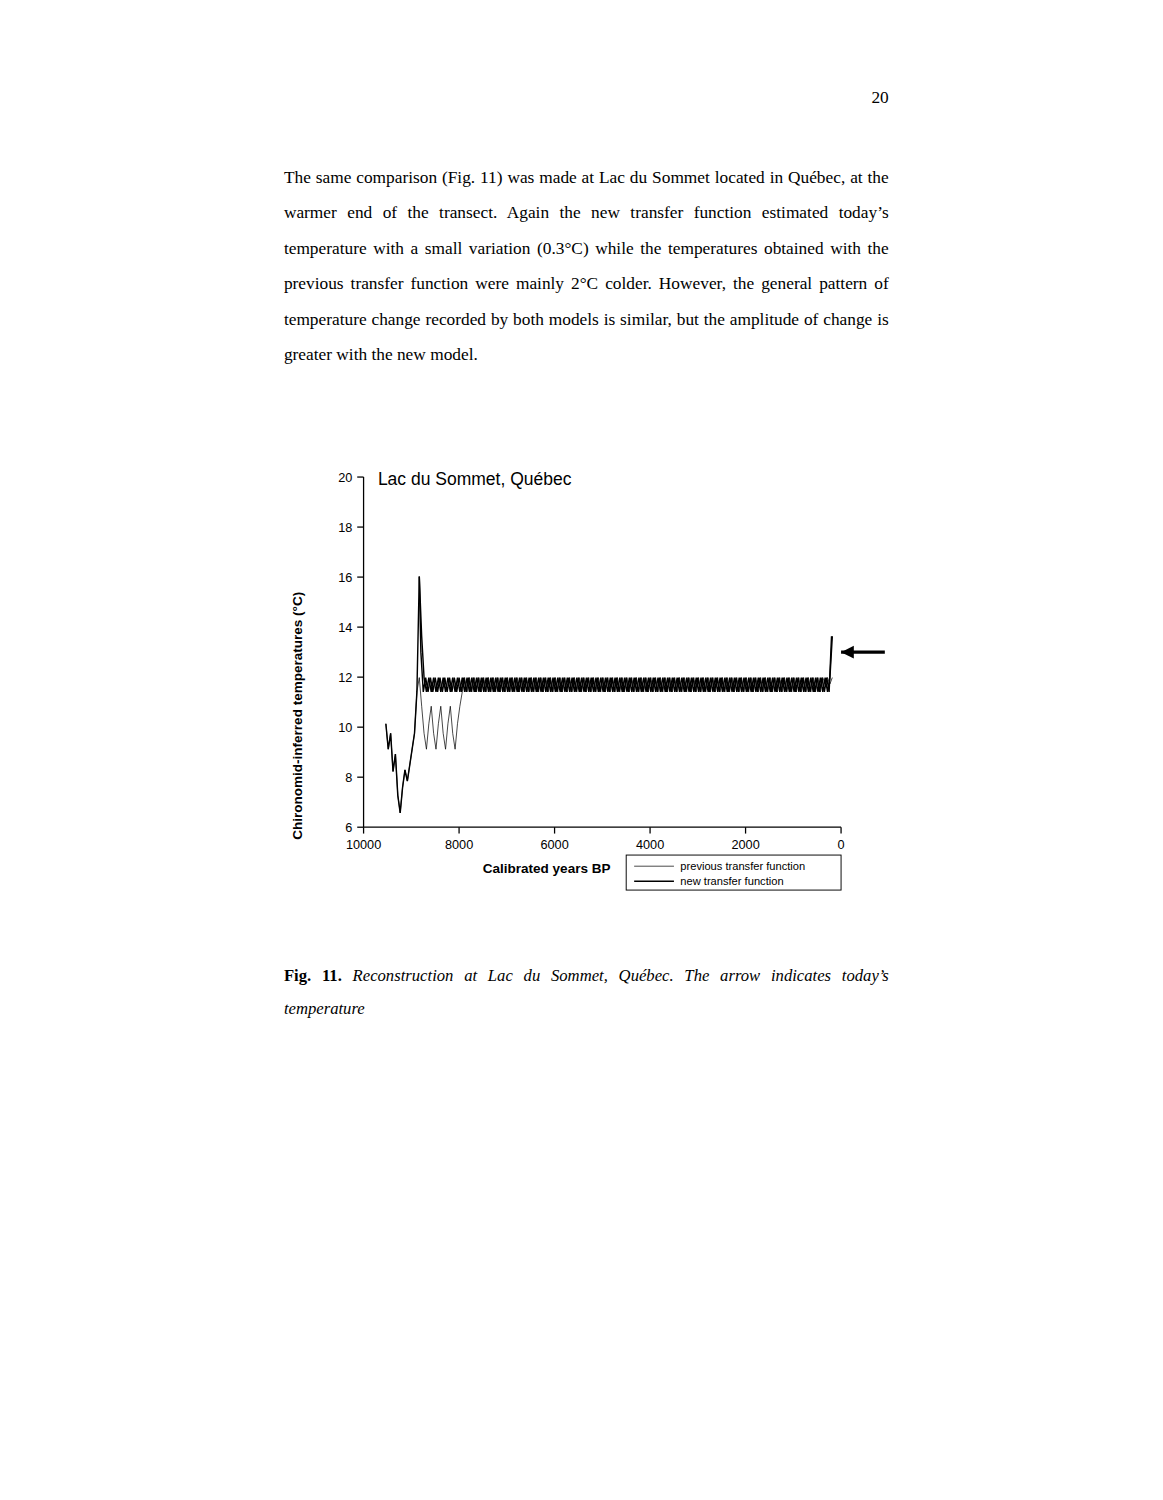20
The same comparison (Fig. 11) was made at Lac du Sommet located in Québec, at the warmer end of the transect. Again the new transfer function estimated today’s temperature with a small variation (0.3°C) while the temperatures obtained with the previous transfer function were mainly 2°C colder. However, the general pattern of temperature change recorded by both models is similar, but the amplitude of change is greater with the new model.
Lac du Sommet, Québec — chironomid-inferred temperature reconstruction Chironomid-inferred temperatures (°C) Lac du Sommet, Québec 20 18 16 14 12 10 8 6 10000 8000 6000 4000 2000 0 Calibrated years BP previous transfer function new transfer function
Fig. 11. Reconstruction at Lac du Sommet, Québec. The arrow indicates today’s temperature